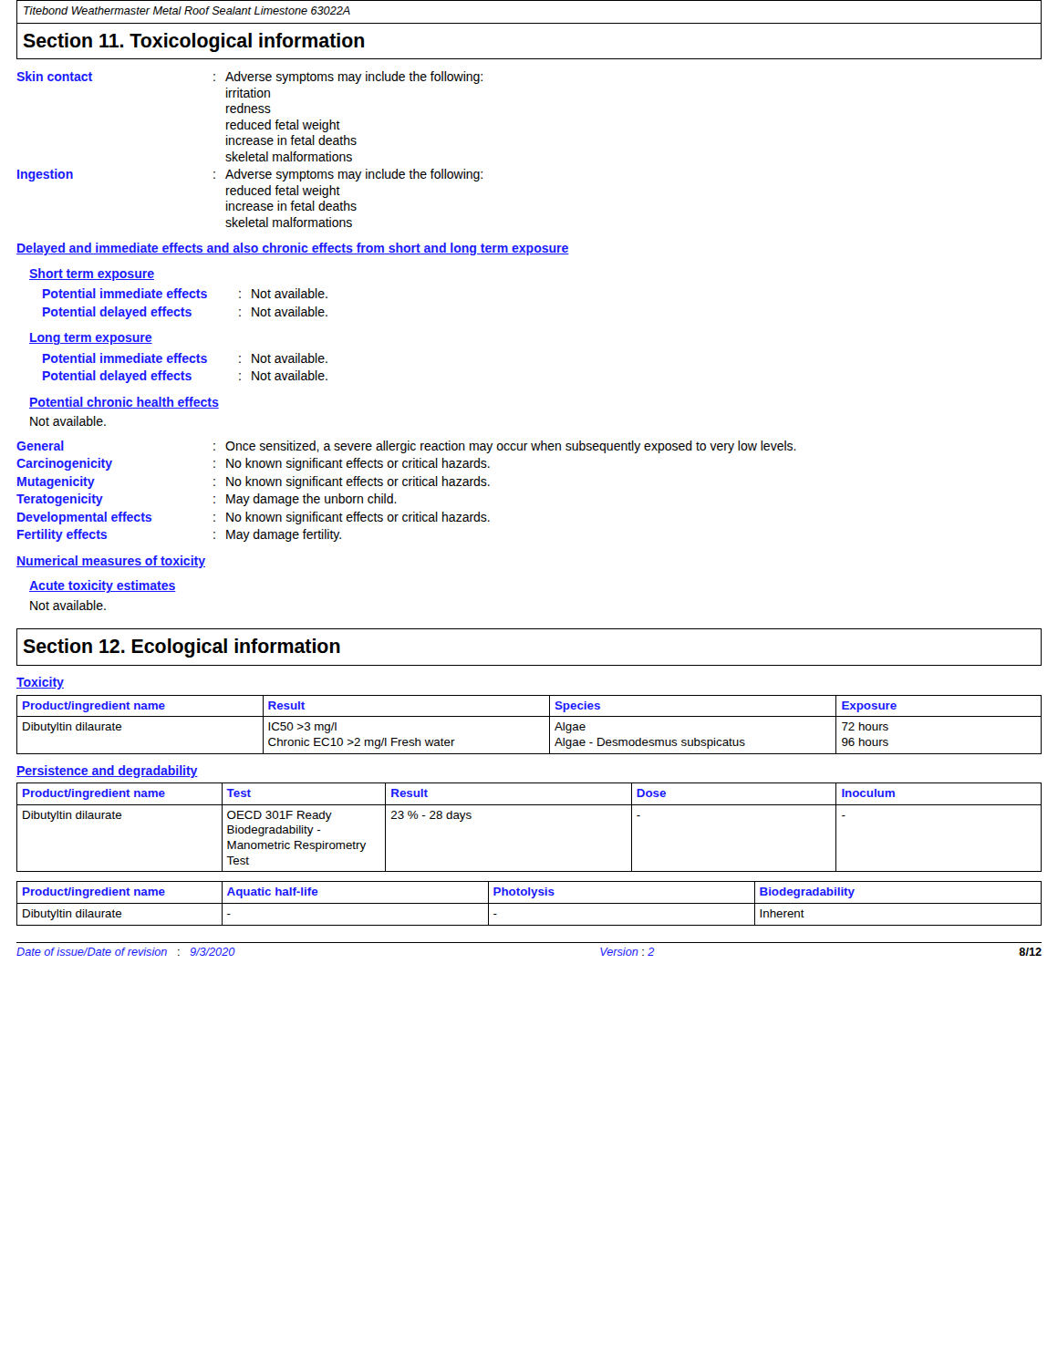Titebond Weathermaster Metal Roof Sealant Limestone 63022A
Section 11. Toxicological information
| Skin contact | : | Adverse symptoms may include the following: irritation redness reduced fetal weight increase in fetal deaths skeletal malformations |
| Ingestion | : | Adverse symptoms may include the following: reduced fetal weight increase in fetal deaths skeletal malformations |
Delayed and immediate effects and also chronic effects from short and long term exposure
Short term exposure
| Potential immediate effects | : | Not available. |
| Potential delayed effects | : | Not available. |
Long term exposure
| Potential immediate effects | : | Not available. |
| Potential delayed effects | : | Not available. |
Potential chronic health effects
Not available.
| General | : | Once sensitized, a severe allergic reaction may occur when subsequently exposed to very low levels. |
| Carcinogenicity | : | No known significant effects or critical hazards. |
| Mutagenicity | : | No known significant effects or critical hazards. |
| Teratogenicity | : | May damage the unborn child. |
| Developmental effects | : | No known significant effects or critical hazards. |
| Fertility effects | : | May damage fertility. |
Numerical measures of toxicity
Acute toxicity estimates
Not available.
Section 12. Ecological information
Toxicity
| Product/ingredient name | Result | Species | Exposure |
| --- | --- | --- | --- |
| Dibutyltin dilaurate | IC50 >3 mg/l Chronic EC10 >2 mg/l Fresh water | Algae Algae - Desmodesmus subspicatus | 72 hours 96 hours |
Persistence and degradability
| Product/ingredient name | Test | Result | Dose | Inoculum |
| --- | --- | --- | --- | --- |
| Dibutyltin dilaurate | OECD 301F Ready Biodegradability - Manometric Respirometry Test | 23 % - 28 days | - | - |
| Product/ingredient name | Aquatic half-life | Photolysis | Biodegradability |
| --- | --- | --- | --- |
| Dibutyltin dilaurate | - | - | Inherent |
Date of issue/Date of revision : 9/3/2020
Version : 2
8/12